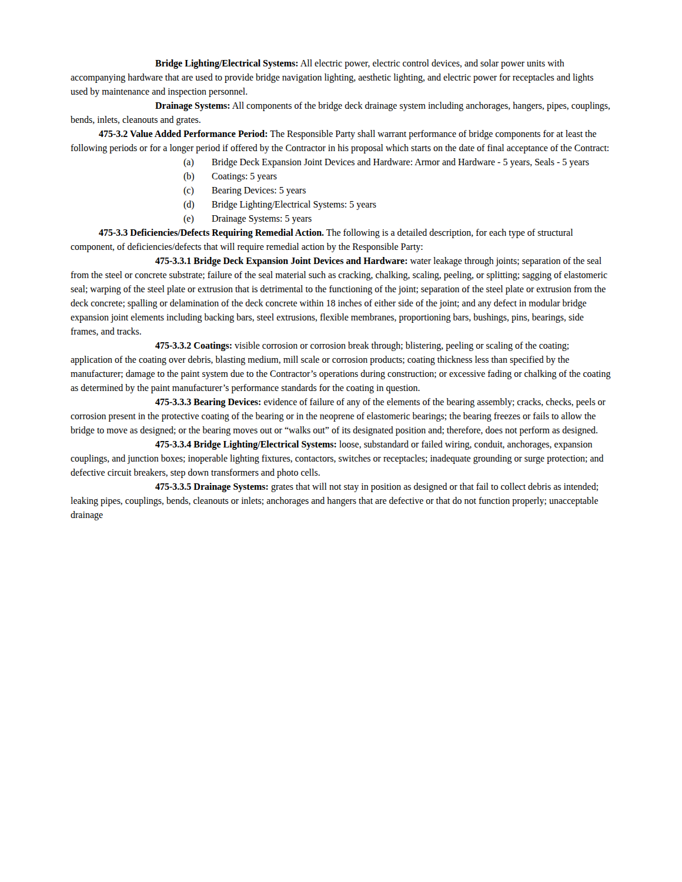Bridge Lighting/Electrical Systems: All electric power, electric control devices, and solar power units with accompanying hardware that are used to provide bridge navigation lighting, aesthetic lighting, and electric power for receptacles and lights used by maintenance and inspection personnel.
Drainage Systems: All components of the bridge deck drainage system including anchorages, hangers, pipes, couplings, bends, inlets, cleanouts and grates.
475-3.2 Value Added Performance Period: The Responsible Party shall warrant performance of bridge components for at least the following periods or for a longer period if offered by the Contractor in his proposal which starts on the date of final acceptance of the Contract:
(a) Bridge Deck Expansion Joint Devices and Hardware: Armor and Hardware - 5 years, Seals - 5 years
(b) Coatings: 5 years
(c) Bearing Devices: 5 years
(d) Bridge Lighting/Electrical Systems: 5 years
(e) Drainage Systems: 5 years
475-3.3 Deficiencies/Defects Requiring Remedial Action. The following is a detailed description, for each type of structural component, of deficiencies/defects that will require remedial action by the Responsible Party:
475-3.3.1 Bridge Deck Expansion Joint Devices and Hardware: water leakage through joints; separation of the seal from the steel or concrete substrate; failure of the seal material such as cracking, chalking, scaling, peeling, or splitting; sagging of elastomeric seal; warping of the steel plate or extrusion that is detrimental to the functioning of the joint; separation of the steel plate or extrusion from the deck concrete; spalling or delamination of the deck concrete within 18 inches of either side of the joint; and any defect in modular bridge expansion joint elements including backing bars, steel extrusions, flexible membranes, proportioning bars, bushings, pins, bearings, side frames, and tracks.
475-3.3.2 Coatings: visible corrosion or corrosion break through; blistering, peeling or scaling of the coating; application of the coating over debris, blasting medium, mill scale or corrosion products; coating thickness less than specified by the manufacturer; damage to the paint system due to the Contractor’s operations during construction; or excessive fading or chalking of the coating as determined by the paint manufacturer’s performance standards for the coating in question.
475-3.3.3 Bearing Devices: evidence of failure of any of the elements of the bearing assembly; cracks, checks, peels or corrosion present in the protective coating of the bearing or in the neoprene of elastomeric bearings; the bearing freezes or fails to allow the bridge to move as designed; or the bearing moves out or “walks out” of its designated position and; therefore, does not perform as designed.
475-3.3.4 Bridge Lighting/Electrical Systems: loose, substandard or failed wiring, conduit, anchorages, expansion couplings, and junction boxes; inoperable lighting fixtures, contactors, switches or receptacles; inadequate grounding or surge protection; and defective circuit breakers, step down transformers and photo cells.
475-3.3.5 Drainage Systems: grates that will not stay in position as designed or that fail to collect debris as intended; leaking pipes, couplings, bends, cleanouts or inlets; anchorages and hangers that are defective or that do not function properly; unacceptable drainage